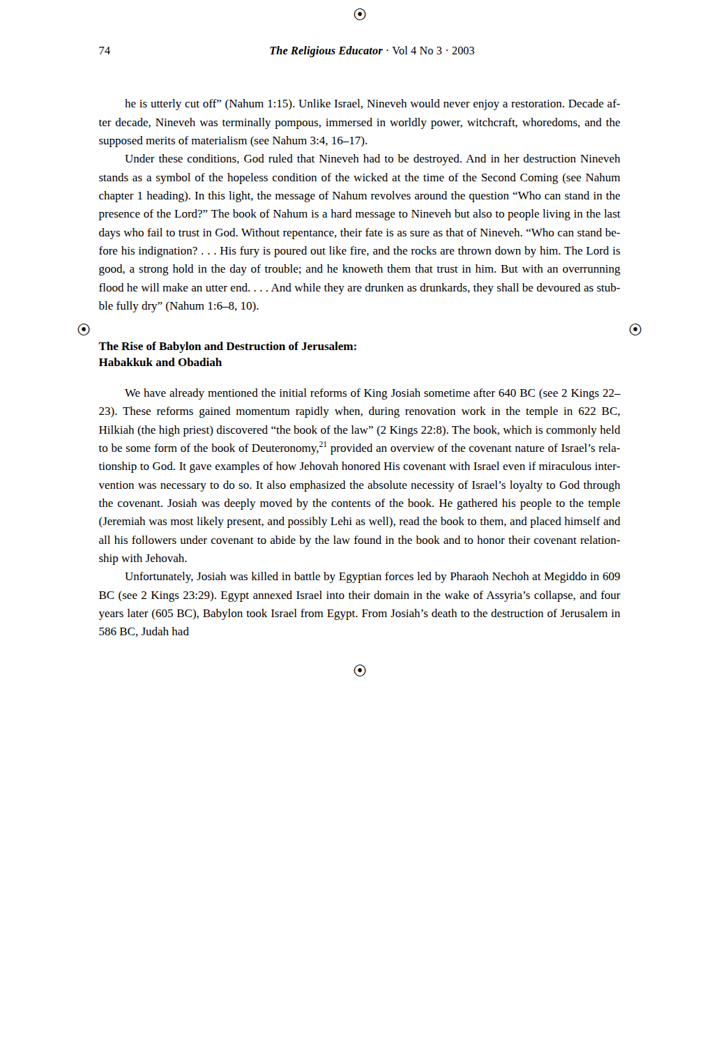⦿ ⦿ ⦿ ⦿
74 The Religious Educator · Vol 4 No 3 · 2003
he is utterly cut off” (Nahum 1:15). Unlike Israel, Nineveh would never enjoy a restoration. Decade after decade, Nineveh was terminally pompous, immersed in worldly power, witchcraft, whoredoms, and the supposed merits of materialism (see Nahum 3:4, 16–17).
Under these conditions, God ruled that Nineveh had to be destroyed. And in her destruction Nineveh stands as a symbol of the hopeless condition of the wicked at the time of the Second Coming (see Nahum chapter 1 heading). In this light, the message of Nahum revolves around the question “Who can stand in the presence of the Lord?” The book of Nahum is a hard message to Nineveh but also to people living in the last days who fail to trust in God. Without repentance, their fate is as sure as that of Nineveh. “Who can stand before his indignation? . . . His fury is poured out like fire, and the rocks are thrown down by him. The Lord is good, a strong hold in the day of trouble; and he knoweth them that trust in him. But with an overrunning flood he will make an utter end. . . . And while they are drunken as drunkards, they shall be devoured as stubble fully dry” (Nahum 1:6–8, 10).
The Rise of Babylon and Destruction of Jerusalem:
Habakkuk and Obadiah
We have already mentioned the initial reforms of King Josiah sometime after 640 BC (see 2 Kings 22–23). These reforms gained momentum rapidly when, during renovation work in the temple in 622 BC, Hilkiah (the high priest) discovered “the book of the law” (2 Kings 22:8). The book, which is commonly held to be some form of the book of Deuteronomy,21 provided an overview of the covenant nature of Israel’s relationship to God. It gave examples of how Jehovah honored His covenant with Israel even if miraculous intervention was necessary to do so. It also emphasized the absolute necessity of Israel’s loyalty to God through the covenant. Josiah was deeply moved by the contents of the book. He gathered his people to the temple (Jeremiah was most likely present, and possibly Lehi as well), read the book to them, and placed himself and all his followers under covenant to abide by the law found in the book and to honor their covenant relationship with Jehovah.
Unfortunately, Josiah was killed in battle by Egyptian forces led by Pharaoh Nechoh at Megiddo in 609 BC (see 2 Kings 23:29). Egypt annexed Israel into their domain in the wake of Assyria’s collapse, and four years later (605 BC), Babylon took Israel from Egypt. From Josiah’s death to the destruction of Jerusalem in 586 BC, Judah had